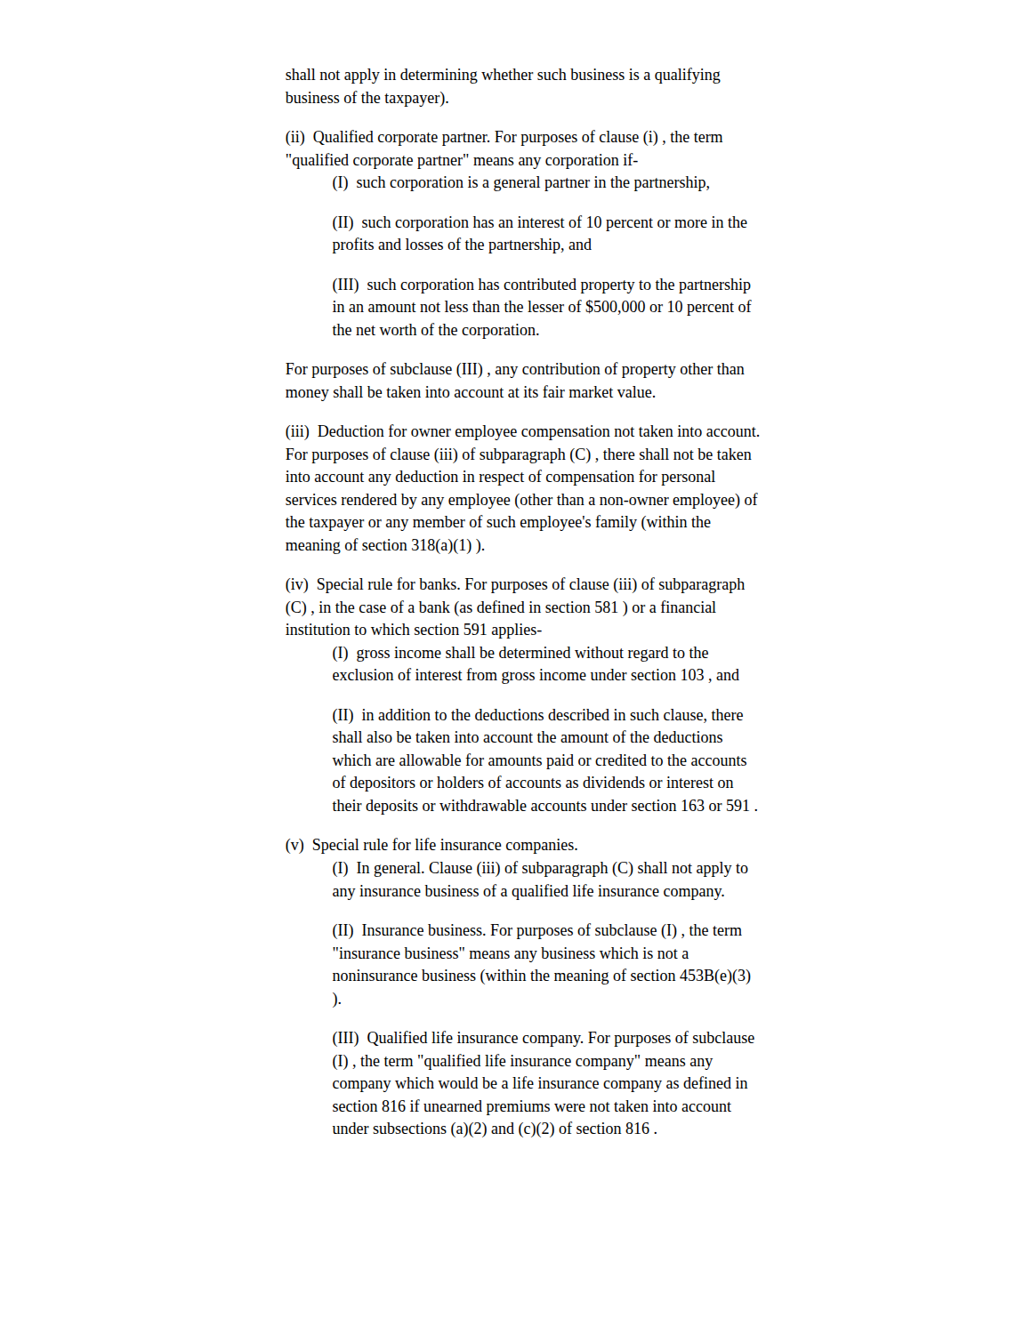shall not apply in determining whether such business is a qualifying business of the taxpayer).
(ii) Qualified corporate partner. For purposes of clause (i) , the term "qualified corporate partner" means any corporation if-
(I) such corporation is a general partner in the partnership,
(II) such corporation has an interest of 10 percent or more in the profits and losses of the partnership, and
(III) such corporation has contributed property to the partnership in an amount not less than the lesser of $500,000 or 10 percent of the net worth of the corporation.
For purposes of subclause (III) , any contribution of property other than money shall be taken into account at its fair market value.
(iii) Deduction for owner employee compensation not taken into account. For purposes of clause (iii) of subparagraph (C) , there shall not be taken into account any deduction in respect of compensation for personal services rendered by any employee (other than a non-owner employee) of the taxpayer or any member of such employee's family (within the meaning of section 318(a)(1) ).
(iv) Special rule for banks. For purposes of clause (iii) of subparagraph (C) , in the case of a bank (as defined in section 581 ) or a financial institution to which section 591 applies-
(I) gross income shall be determined without regard to the exclusion of interest from gross income under section 103 , and
(II) in addition to the deductions described in such clause, there shall also be taken into account the amount of the deductions which are allowable for amounts paid or credited to the accounts of depositors or holders of accounts as dividends or interest on their deposits or withdrawable accounts under section 163 or 591 .
(v) Special rule for life insurance companies.
(I) In general. Clause (iii) of subparagraph (C) shall not apply to any insurance business of a qualified life insurance company.
(II) Insurance business. For purposes of subclause (I) , the term "insurance business" means any business which is not a noninsurance business (within the meaning of section 453B(e)(3) ).
(III) Qualified life insurance company. For purposes of subclause (I) , the term "qualified life insurance company" means any company which would be a life insurance company as defined in section 816 if unearned premiums were not taken into account under subsections (a)(2) and (c)(2) of section 816 .